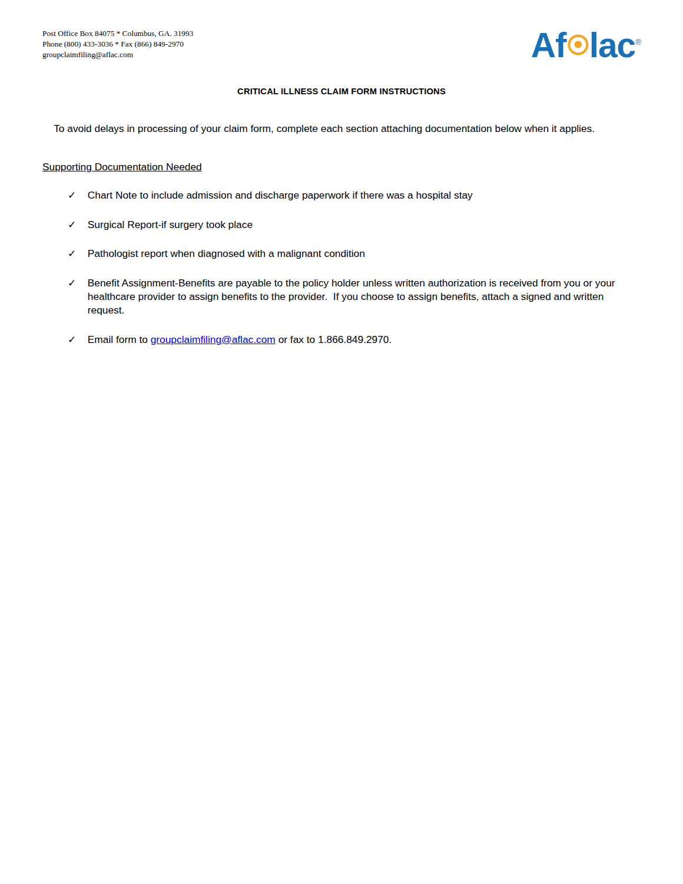Post Office Box 84075 * Columbus, GA. 31993
Phone (800) 433-3036 * Fax (866) 849-2970
groupclaimfiling@aflac.com
Af⦿lac®
CRITICAL ILLNESS CLAIM FORM INSTRUCTIONS
To avoid delays in processing of your claim form, complete each section attaching documentation below when it applies.
Supporting Documentation Needed
Chart Note to include admission and discharge paperwork if there was a hospital stay
Surgical Report-if surgery took place
Pathologist report when diagnosed with a malignant condition
Benefit Assignment-Benefits are payable to the policy holder unless written authorization is received from you or your healthcare provider to assign benefits to the provider. If you choose to assign benefits, attach a signed and written request.
Email form to groupclaimfiling@aflac.com or fax to 1.866.849.2970.